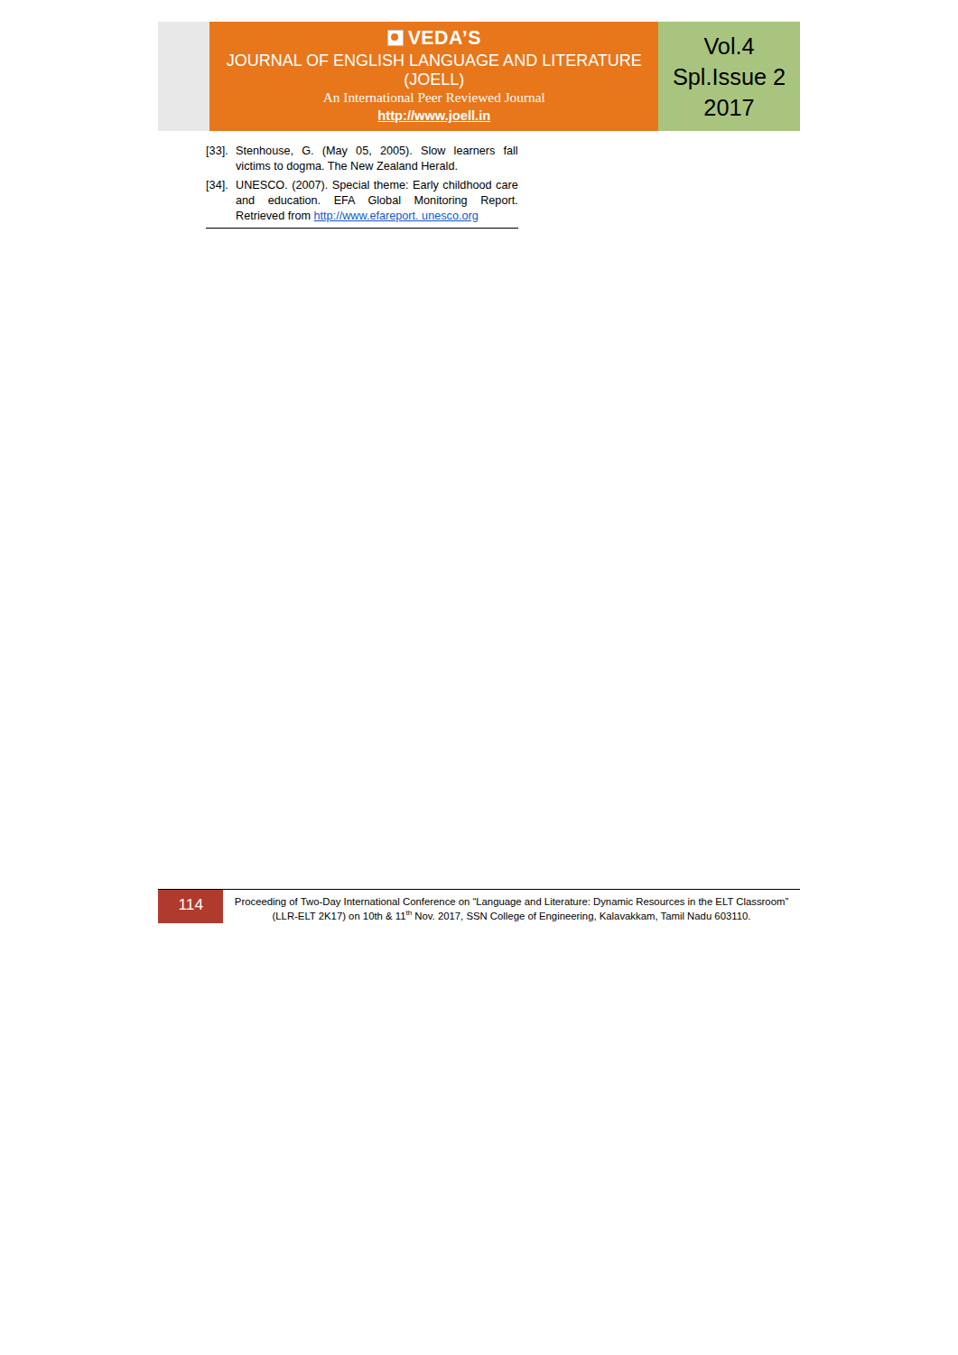VEDA’S
JOURNAL OF ENGLISH LANGUAGE AND LITERATURE (JOELL)
An International Peer Reviewed Journal
http://www.joell.in
Vol.4
Spl.Issue 2
2017
[33]. Stenhouse, G. (May 05, 2005). Slow learners fall victims to dogma. The New Zealand Herald.
[34]. UNESCO. (2007). Special theme: Early childhood care and education. EFA Global Monitoring Report. Retrieved from http://www.efareport. unesco.org
114
Proceeding of Two-Day International Conference on “Language and Literature: Dynamic Resources in the ELT Classroom”
(LLR-ELT 2K17) on 10th & 11th Nov. 2017, SSN College of Engineering, Kalavakkam, Tamil Nadu 603110.